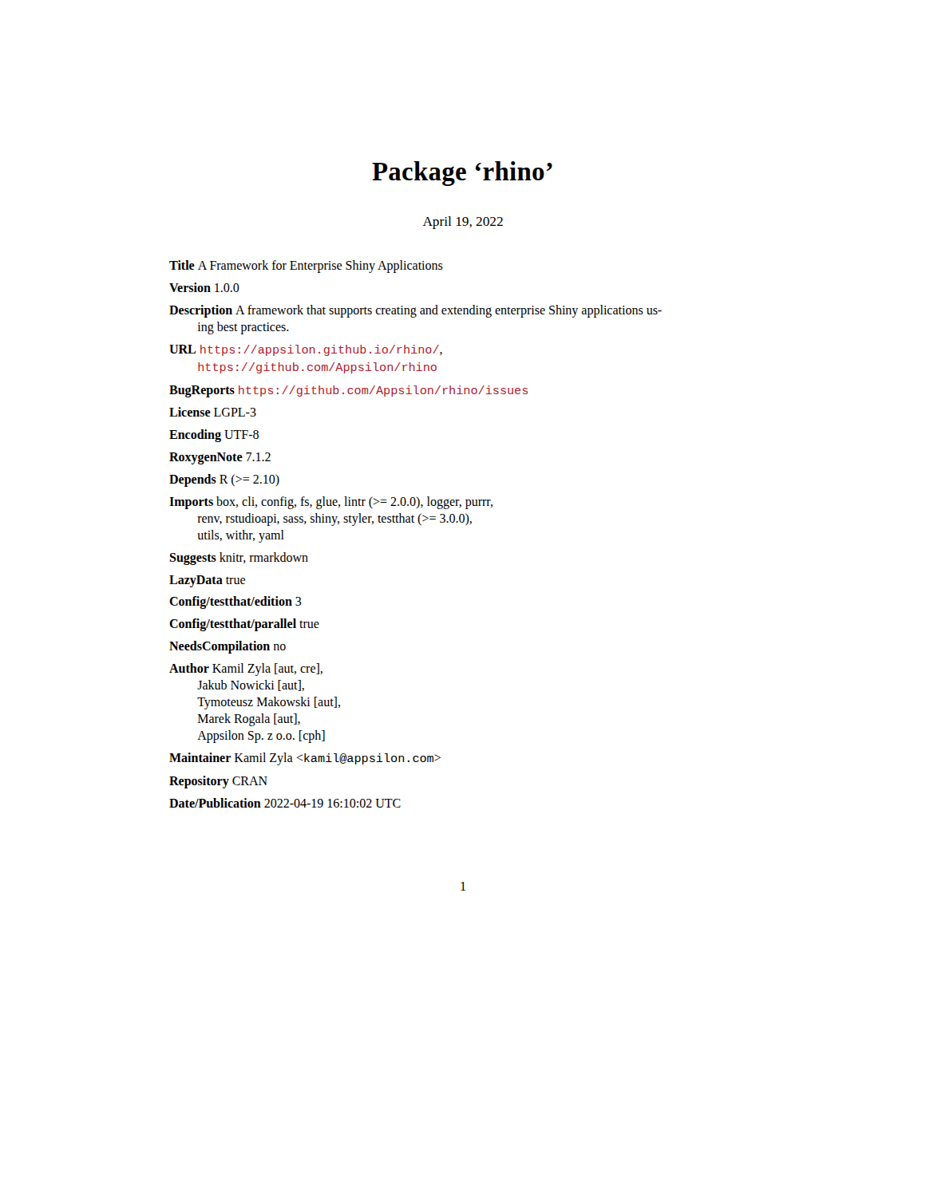Package ‘rhino’
April 19, 2022
Title
A Framework for Enterprise Shiny Applications
Version
1.0.0
Description
A framework that supports creating and extending enterprise Shiny applications us- ing best practices.
URL
https://appsilon.github.io/rhino/, https://github.com/Appsilon/rhino
BugReports
https://github.com/Appsilon/rhino/issues
License
LGPL-3
Encoding
UTF-8
RoxygenNote
7.1.2
Depends
R (>= 2.10)
Imports
box, cli, config, fs, glue, lintr (>= 2.0.0), logger, purrr, renv, rstudioapi, sass, shiny, styler, testthat (>= 3.0.0), utils, withr, yaml
Suggests
knitr, rmarkdown
LazyData
true
Config/testthat/edition
3
Config/testthat/parallel
true
NeedsCompilation
no
Author
Kamil Zyla [aut, cre], Jakub Nowicki [aut], Tymoteusz Makowski [aut], Marek Rogala [aut], Appsilon Sp. z o.o. [cph]
Maintainer
Kamil Zyla <kamil@appsilon.com>
Repository
CRAN
Date/Publication
2022-04-19 16:10:02 UTC
1